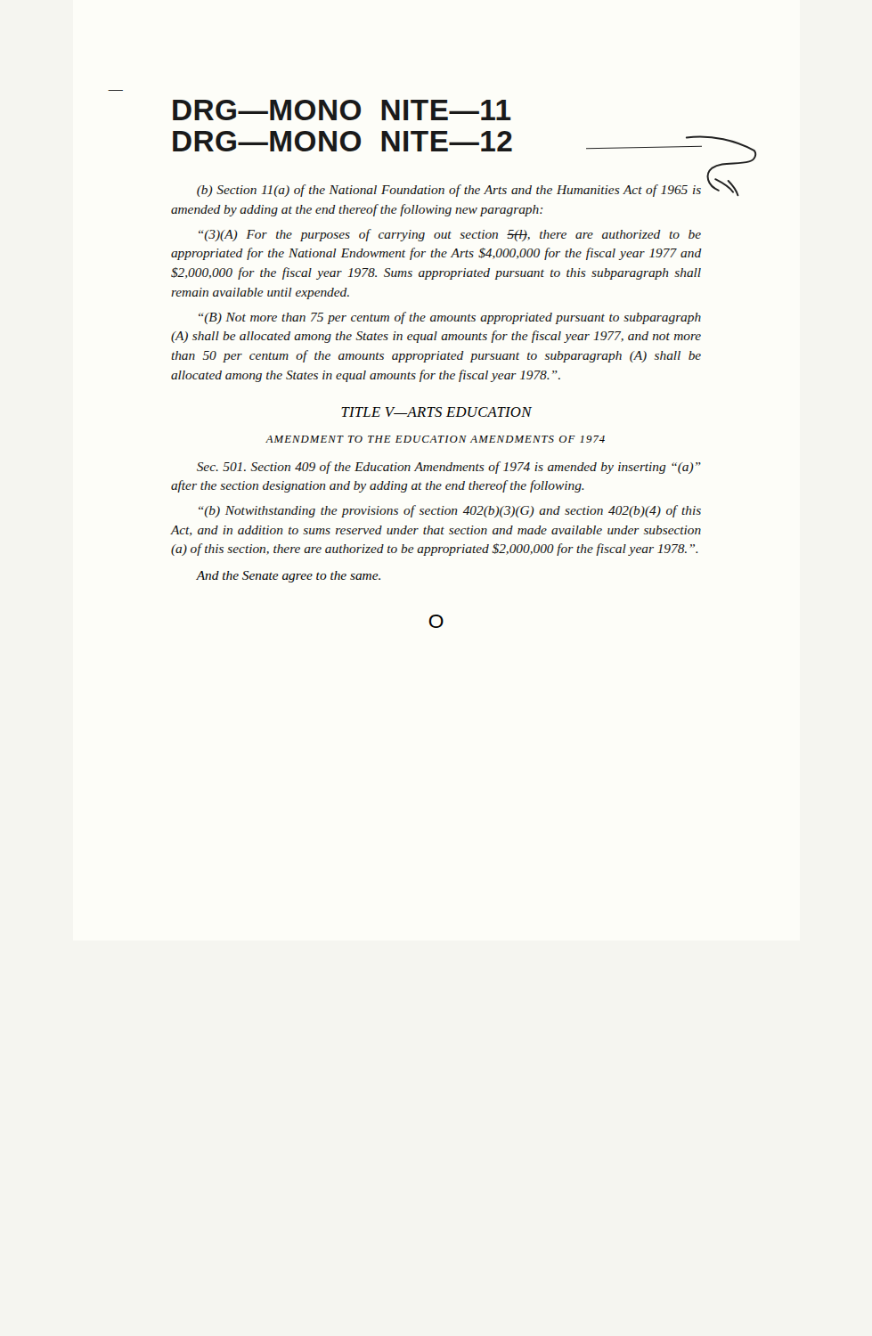—
DRG—MONO NITE—11
DRG—MONO NITE—12
(b) Section 11(a) of the National Foundation of the Arts and the Humanities Act of 1965 is amended by adding at the end thereof the following new paragraph:
“(3)(A) For the purposes of carrying out section 5(l), there are authorized to be appropriated for the National Endowment for the Arts $4,000,000 for the fiscal year 1977 and $2,000,000 for the fiscal year 1978. Sums appropriated pursuant to this subparagraph shall remain available until expended.
“(B) Not more than 75 per centum of the amounts appropriated pursuant to subparagraph (A) shall be allocated among the States in equal amounts for the fiscal year 1977, and not more than 50 per centum of the amounts appropriated pursuant to subparagraph (A) shall be allocated among the States in equal amounts for the fiscal year 1978.”.
TITLE V—ARTS EDUCATION
Amendment to the Education Amendments of 1974
Sec. 501. Section 409 of the Education Amendments of 1974 is amended by inserting “(a)” after the section designation and by adding at the end thereof the following.
“(b) Notwithstanding the provisions of section 402(b)(3)(G) and section 402(b)(4) of this Act, and in addition to sums reserved under that section and made available under subsection (a) of this section, there are authorized to be appropriated $2,000,000 for the fiscal year 1978.”.
And the Senate agree to the same.
O